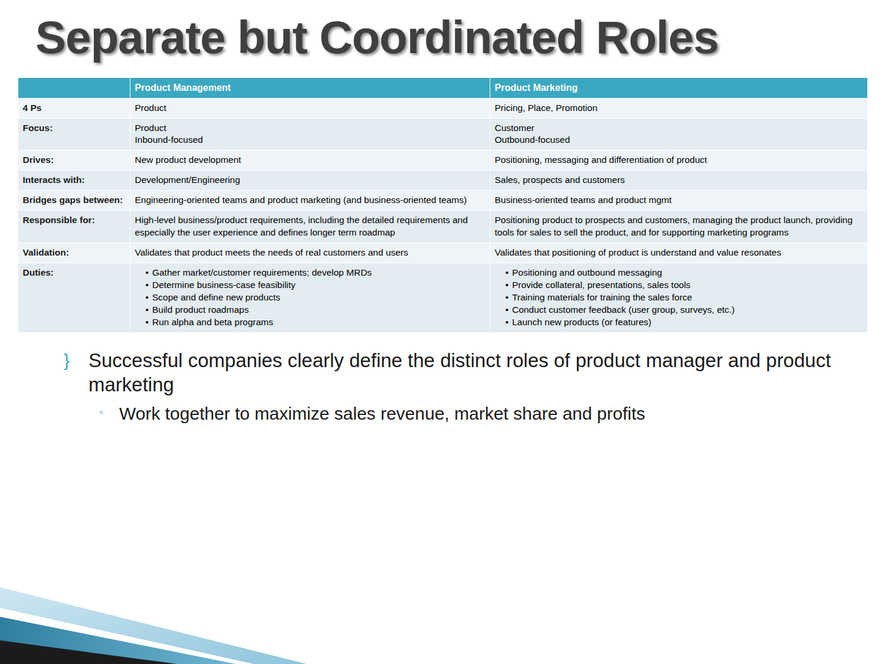Separate but Coordinated Roles
| | Product Management | Product Marketing |
| --- | --- | --- |
| 4 Ps | Product | Pricing, Place, Promotion |
| Focus: | Product Inbound-focused | Customer Outbound-focused |
| Drives: | New product development | Positioning, messaging and differentiation of product |
| Interacts with: | Development/Engineering | Sales, prospects and customers |
| Bridges gaps between: | Engineering-oriented teams and product marketing (and business-oriented teams) | Business-oriented teams and product mgmt |
| Responsible for: | High-level business/product requirements, including the detailed requirements and especially the user experience and defines longer term roadmap | Positioning product to prospects and customers, managing the product launch, providing tools for sales to sell the product, and for supporting marketing programs |
| Validation: | Validates that product meets the needs of real customers and users | Validates that positioning of product is understand and value resonates |
| Duties: | Gather market/customer requirements; develop MRDs Determine business-case feasibility Scope and define new products Build product roadmaps Run alpha and beta programs | Positioning and outbound messaging Provide collateral, presentations, sales tools Training materials for training the sales force Conduct customer feedback (user group, surveys, etc.) Launch new products (or features) |
}Successful companies clearly define the distinct roles of product manager and product marketing
◦Work together to maximize sales revenue, market share and profits